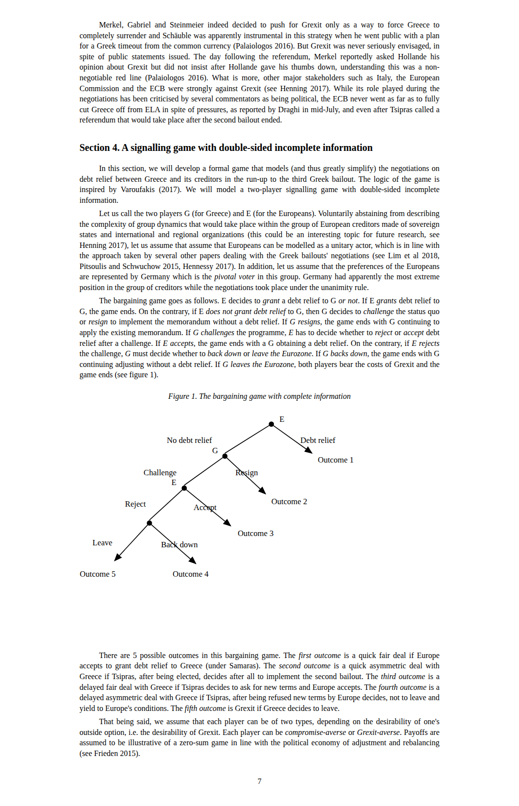Merkel, Gabriel and Steinmeier indeed decided to push for Grexit only as a way to force Greece to completely surrender and Schäuble was apparently instrumental in this strategy when he went public with a plan for a Greek timeout from the common currency (Palaiologos 2016). But Grexit was never seriously envisaged, in spite of public statements issued. The day following the referendum, Merkel reportedly asked Hollande his opinion about Grexit but did not insist after Hollande gave his thumbs down, understanding this was a non-negotiable red line (Palaiologos 2016). What is more, other major stakeholders such as Italy, the European Commission and the ECB were strongly against Grexit (see Henning 2017). While its role played during the negotiations has been criticised by several commentators as being political, the ECB never went as far as to fully cut Greece off from ELA in spite of pressures, as reported by Draghi in mid-July, and even after Tsipras called a referendum that would take place after the second bailout ended.
Section 4. A signalling game with double-sided incomplete information
In this section, we will develop a formal game that models (and thus greatly simplify) the negotiations on debt relief between Greece and its creditors in the run-up to the third Greek bailout. The logic of the game is inspired by Varoufakis (2017). We will model a two-player signalling game with double-sided incomplete information.
Let us call the two players G (for Greece) and E (for the Europeans). Voluntarily abstaining from describing the complexity of group dynamics that would take place within the group of European creditors made of sovereign states and international and regional organizations (this could be an interesting topic for future research, see Henning 2017), let us assume that assume that Europeans can be modelled as a unitary actor, which is in line with the approach taken by several other papers dealing with the Greek bailouts' negotiations (see Lim et al 2018, Pitsoulis and Schwuchow 2015, Hennessy 2017). In addition, let us assume that the preferences of the Europeans are represented by Germany which is the pivotal voter in this group. Germany had apparently the most extreme position in the group of creditors while the negotiations took place under the unanimity rule.
The bargaining game goes as follows. E decides to grant a debt relief to G or not. If E grants debt relief to G, the game ends. On the contrary, if E does not grant debt relief to G, then G decides to challenge the status quo or resign to implement the memorandum without a debt relief. If G resigns, the game ends with G continuing to apply the existing memorandum. If G challenges the programme, E has to decide whether to reject or accept debt relief after a challenge. If E accepts, the game ends with a G obtaining a debt relief. On the contrary, if E rejects the challenge, G must decide whether to back down or leave the Eurozone. If G backs down, the game ends with G continuing adjusting without a debt relief. If G leaves the Eurozone, both players bear the costs of Grexit and the game ends (see figure 1).
Figure 1. The bargaining game with complete information
E No debt relief Debt relief Outcome 1 G Challenge Resign Outcome 2 E Reject Accept Outcome 3 Leave Back down Outcome 5 Outcome 4
There are 5 possible outcomes in this bargaining game. The first outcome is a quick fair deal if Europe accepts to grant debt relief to Greece (under Samaras). The second outcome is a quick asymmetric deal with Greece if Tsipras, after being elected, decides after all to implement the second bailout. The third outcome is a delayed fair deal with Greece if Tsipras decides to ask for new terms and Europe accepts. The fourth outcome is a delayed asymmetric deal with Greece if Tsipras, after being refused new terms by Europe decides, not to leave and yield to Europe's conditions. The fifth outcome is Grexit if Greece decides to leave.
That being said, we assume that each player can be of two types, depending on the desirability of one's outside option, i.e. the desirability of Grexit. Each player can be compromise-averse or Grexit-averse. Payoffs are assumed to be illustrative of a zero-sum game in line with the political economy of adjustment and rebalancing (see Frieden 2015).
7